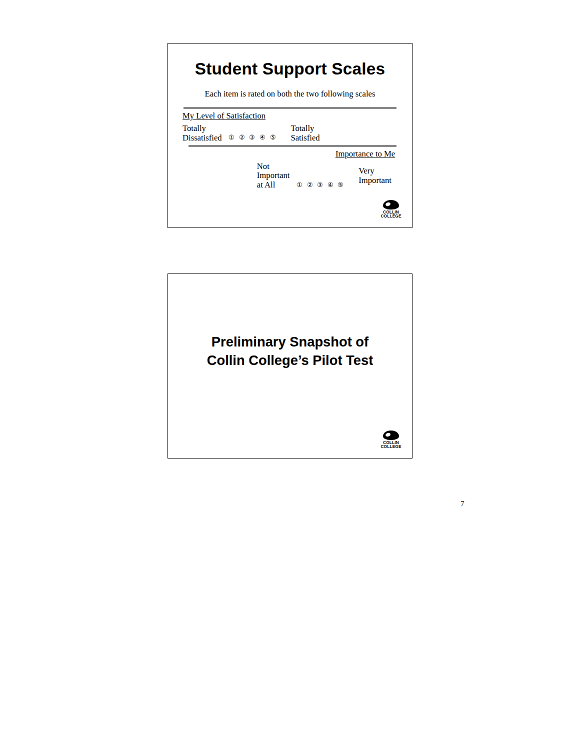Student Support Scales
Each item is rated on both the two following scales
My Level of Satisfaction
Totally
Dissatisfied ①②③④⑤ Totally
Satisfied
Importance to Me
Not
Important
at All ①②③④⑤ Very
Important
COLLIN COLLEGE
Preliminary Snapshot of
Collin College’s Pilot Test
COLLIN COLLEGE
7